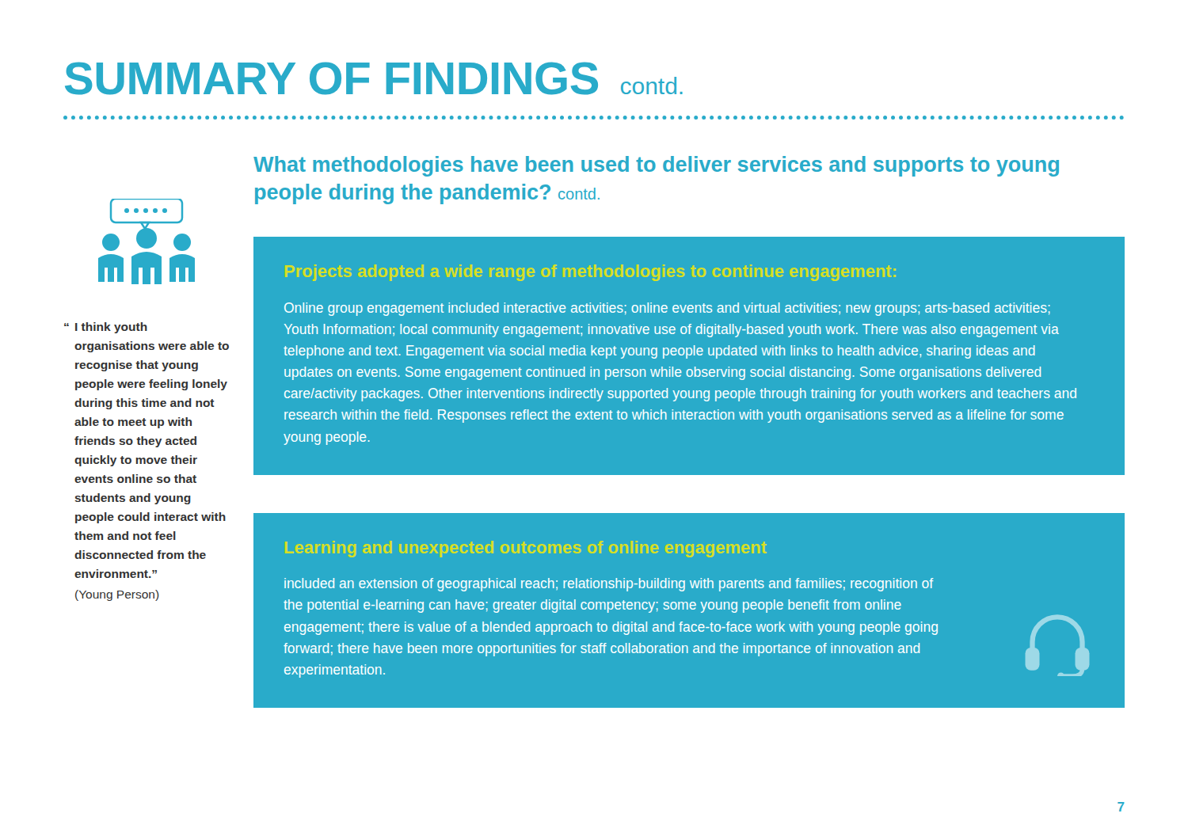SUMMARY OF FINDINGS contd.
“I think youth organisations were able to recognise that young people were feeling lonely during this time and not able to meet up with friends so they acted quickly to move their events online so that students and young people could interact with them and not feel disconnected from the environment.” (Young Person)
What methodologies have been used to deliver services and supports to young people during the pandemic? contd.
Projects adopted a wide range of methodologies to continue engagement:
Online group engagement included interactive activities; online events and virtual activities; new groups; arts-based activities; Youth Information; local community engagement; innovative use of digitally-based youth work. There was also engagement via telephone and text. Engagement via social media kept young people updated with links to health advice, sharing ideas and updates on events. Some engagement continued in person while observing social distancing. Some organisations delivered care/activity packages. Other interventions indirectly supported young people through training for youth workers and teachers and research within the field. Responses reflect the extent to which interaction with youth organisations served as a lifeline for some young people.
Learning and unexpected outcomes of online engagement
included an extension of geographical reach; relationship-building with parents and families; recognition of the potential e-learning can have; greater digital competency; some young people benefit from online engagement; there is value of a blended approach to digital and face-to-face work with young people going forward; there have been more opportunities for staff collaboration and the importance of innovation and experimentation.
7